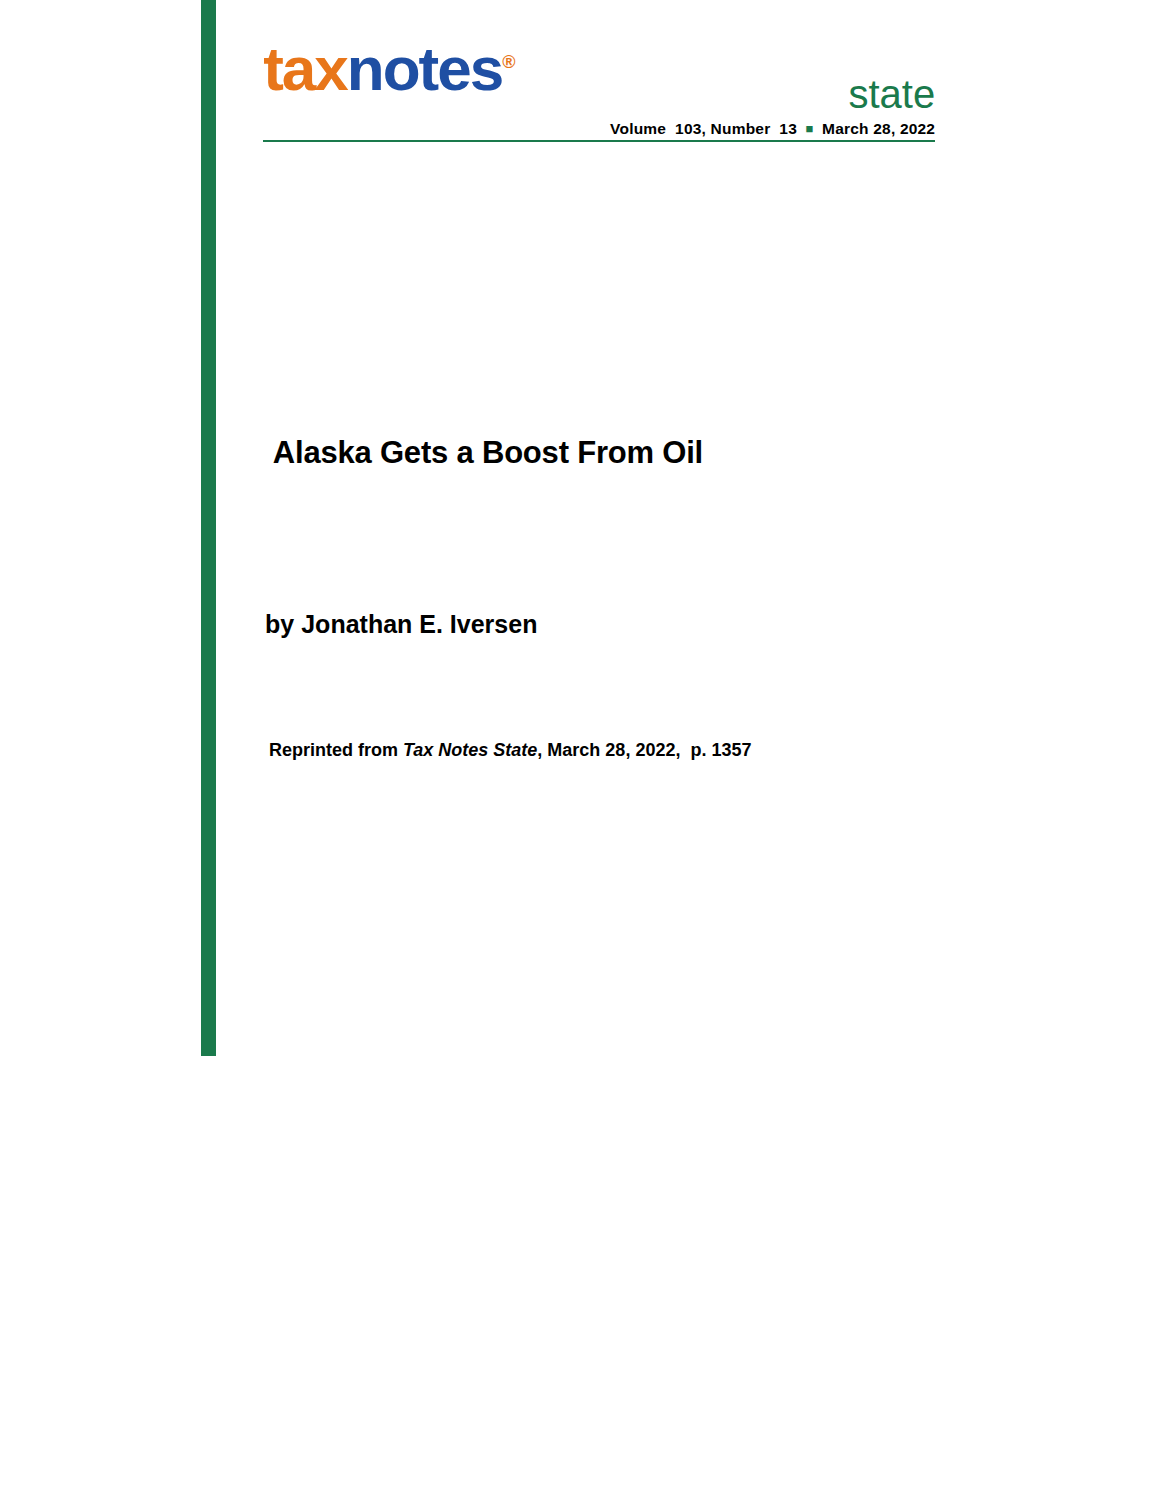tax notes®
state
Volume 103, Number 13 ■ March 28, 2022
Alaska Gets a Boost From Oil
by Jonathan E. Iversen
Reprinted from Tax Notes State, March 28, 2022, p. 1357